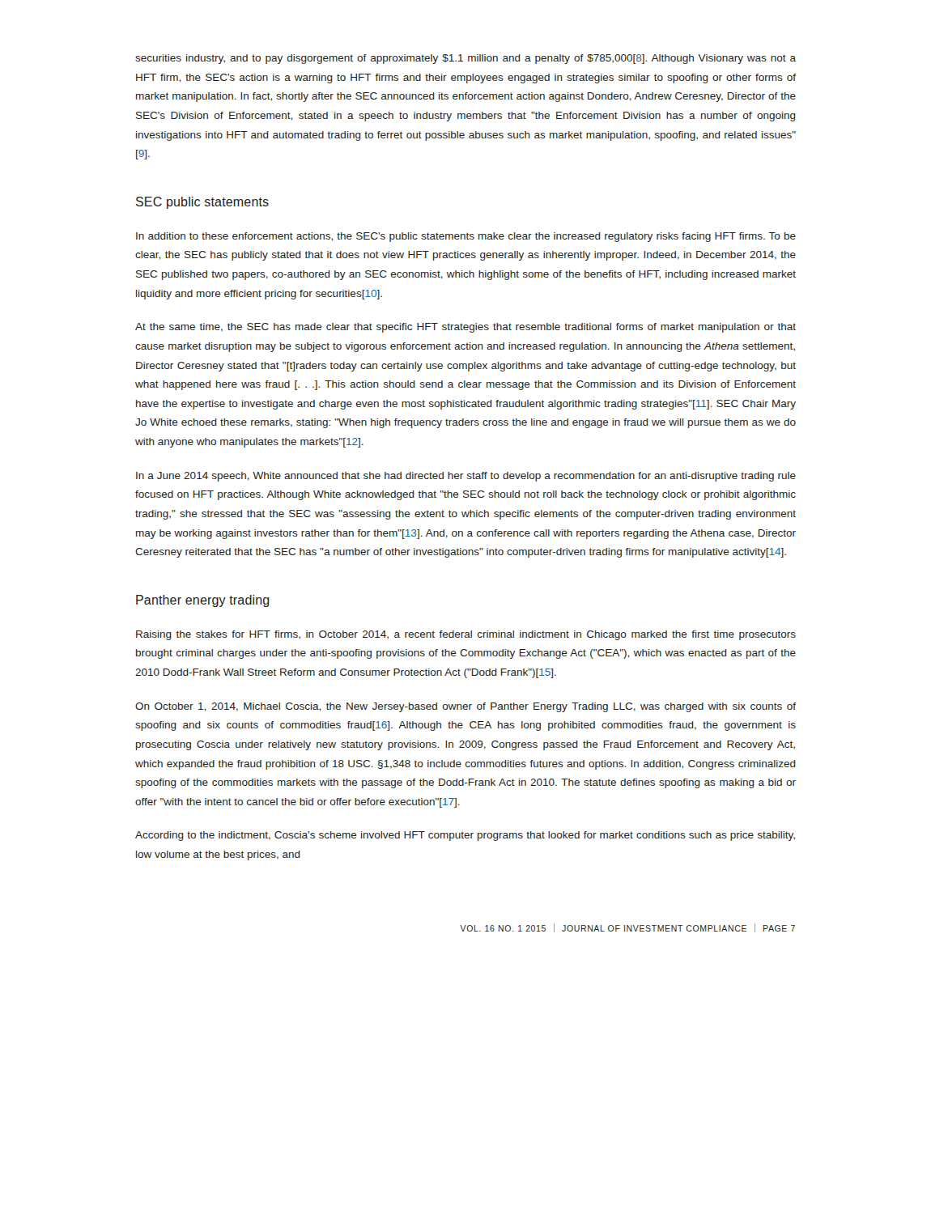securities industry, and to pay disgorgement of approximately $1.1 million and a penalty of $785,000[8]. Although Visionary was not a HFT firm, the SEC's action is a warning to HFT firms and their employees engaged in strategies similar to spoofing or other forms of market manipulation. In fact, shortly after the SEC announced its enforcement action against Dondero, Andrew Ceresney, Director of the SEC's Division of Enforcement, stated in a speech to industry members that "the Enforcement Division has a number of ongoing investigations into HFT and automated trading to ferret out possible abuses such as market manipulation, spoofing, and related issues"[9].
SEC public statements
In addition to these enforcement actions, the SEC's public statements make clear the increased regulatory risks facing HFT firms. To be clear, the SEC has publicly stated that it does not view HFT practices generally as inherently improper. Indeed, in December 2014, the SEC published two papers, co-authored by an SEC economist, which highlight some of the benefits of HFT, including increased market liquidity and more efficient pricing for securities[10].
At the same time, the SEC has made clear that specific HFT strategies that resemble traditional forms of market manipulation or that cause market disruption may be subject to vigorous enforcement action and increased regulation. In announcing the Athena settlement, Director Ceresney stated that "[t]raders today can certainly use complex algorithms and take advantage of cutting-edge technology, but what happened here was fraud [. . .]. This action should send a clear message that the Commission and its Division of Enforcement have the expertise to investigate and charge even the most sophisticated fraudulent algorithmic trading strategies"[11]. SEC Chair Mary Jo White echoed these remarks, stating: "When high frequency traders cross the line and engage in fraud we will pursue them as we do with anyone who manipulates the markets"[12].
In a June 2014 speech, White announced that she had directed her staff to develop a recommendation for an anti-disruptive trading rule focused on HFT practices. Although White acknowledged that "the SEC should not roll back the technology clock or prohibit algorithmic trading," she stressed that the SEC was "assessing the extent to which specific elements of the computer-driven trading environment may be working against investors rather than for them"[13]. And, on a conference call with reporters regarding the Athena case, Director Ceresney reiterated that the SEC has "a number of other investigations" into computer-driven trading firms for manipulative activity[14].
Panther energy trading
Raising the stakes for HFT firms, in October 2014, a recent federal criminal indictment in Chicago marked the first time prosecutors brought criminal charges under the anti-spoofing provisions of the Commodity Exchange Act ("CEA"), which was enacted as part of the 2010 Dodd-Frank Wall Street Reform and Consumer Protection Act ("Dodd Frank")[15].
On October 1, 2014, Michael Coscia, the New Jersey-based owner of Panther Energy Trading LLC, was charged with six counts of spoofing and six counts of commodities fraud[16]. Although the CEA has long prohibited commodities fraud, the government is prosecuting Coscia under relatively new statutory provisions. In 2009, Congress passed the Fraud Enforcement and Recovery Act, which expanded the fraud prohibition of 18 USC. §1,348 to include commodities futures and options. In addition, Congress criminalized spoofing of the commodities markets with the passage of the Dodd-Frank Act in 2010. The statute defines spoofing as making a bid or offer "with the intent to cancel the bid or offer before execution"[17].
According to the indictment, Coscia's scheme involved HFT computer programs that looked for market conditions such as price stability, low volume at the best prices, and
VOL. 16 NO. 1 2015 JOURNAL OF INVESTMENT COMPLIANCE PAGE 7